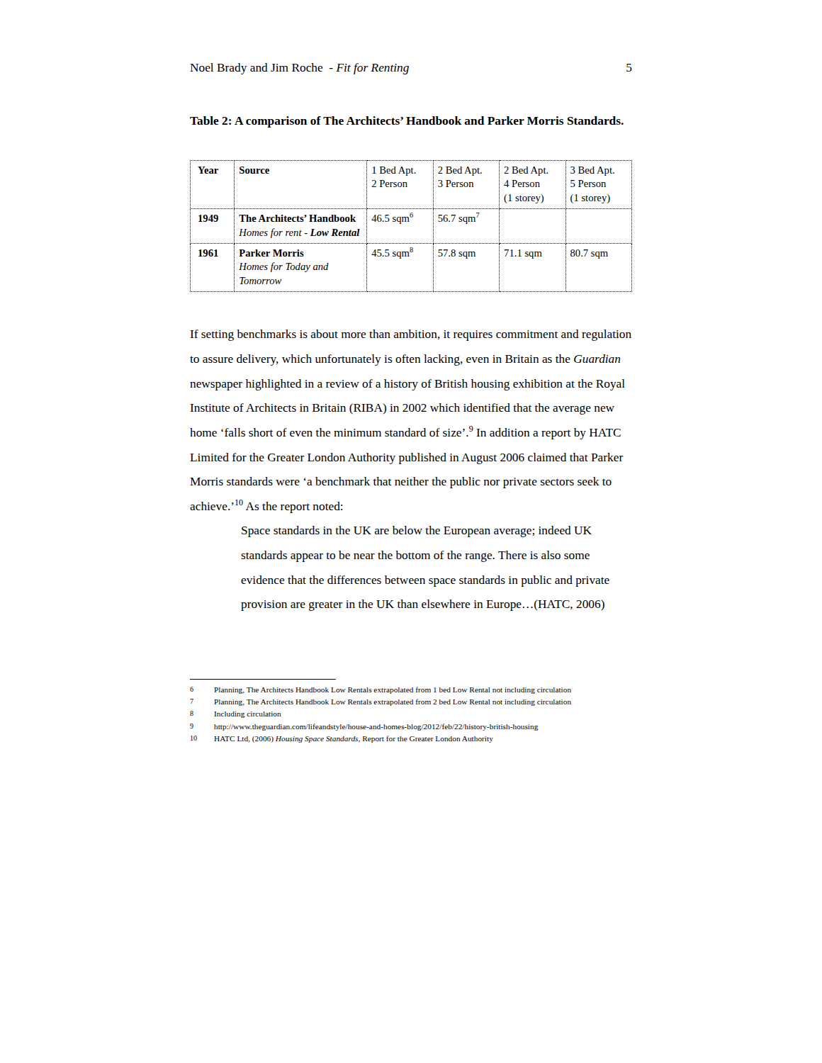Noel Brady and Jim Roche - Fit for Renting
5
Table 2: A comparison of The Architects’ Handbook and Parker Morris Standards.
| Year | Source | 1 Bed Apt. 2 Person | 2 Bed Apt. 3 Person | 2 Bed Apt. 4 Person (1 storey) | 3 Bed Apt. 5 Person (1 storey) |
| 1949 | The Architects’ Handbook Homes for rent - Low Rental | 46.5 sqm 6 | 56.7 sqm 7 | | |
| 1961 | Parker Morris Homes for Today and Tomorrow | 45.5 sqm 8 | 57.8 sqm | 71.1 sqm | 80.7 sqm |
If setting benchmarks is about more than ambition, it requires commitment and regulation to assure delivery, which unfortunately is often lacking, even in Britain as the Guardian newspaper highlighted in a review of a history of British housing exhibition at the Royal Institute of Architects in Britain (RIBA) in 2002 which identified that the average new home ‘falls short of even the minimum standard of size’.9 In addition a report by HATC Limited for the Greater London Authority published in August 2006 claimed that Parker Morris standards were ‘a benchmark that neither the public nor private sectors seek to achieve.’10 As the report noted:
Space standards in the UK are below the European average; indeed UK standards appear to be near the bottom of the range. There is also some evidence that the differences between space standards in public and private provision are greater in the UK than elsewhere in Europe…(HATC, 2006)
6 Planning, The Architects Handbook Low Rentals extrapolated from 1 bed Low Rental not including circulation
7 Planning, The Architects Handbook Low Rentals extrapolated from 2 bed Low Rental not including circulation
8 Including circulation
9 http://www.theguardian.com/lifeandstyle/house-and-homes-blog/2012/feb/22/history-british-housing
10 HATC Ltd, (2006) Housing Space Standards, Report for the Greater London Authority